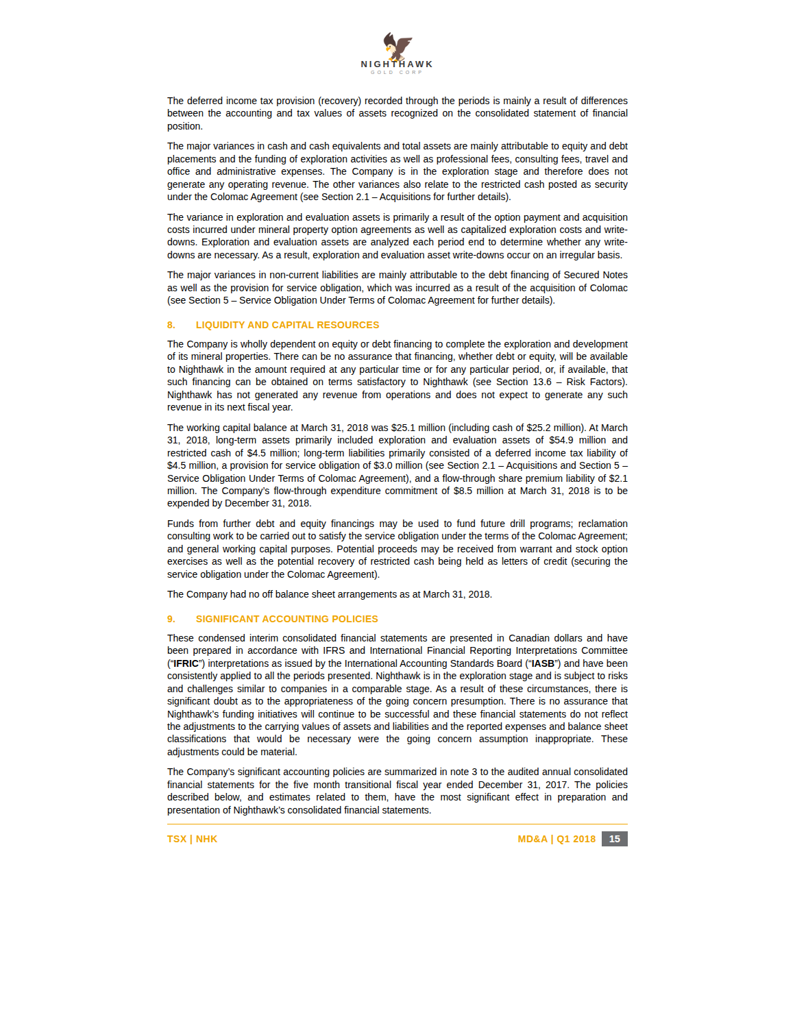🦅
NIGHTHAWK
GOLD CORP
The deferred income tax provision (recovery) recorded through the periods is mainly a result of differences between the accounting and tax values of assets recognized on the consolidated statement of financial position.
The major variances in cash and cash equivalents and total assets are mainly attributable to equity and debt placements and the funding of exploration activities as well as professional fees, consulting fees, travel and office and administrative expenses. The Company is in the exploration stage and therefore does not generate any operating revenue. The other variances also relate to the restricted cash posted as security under the Colomac Agreement (see Section 2.1 – Acquisitions for further details).
The variance in exploration and evaluation assets is primarily a result of the option payment and acquisition costs incurred under mineral property option agreements as well as capitalized exploration costs and write-downs. Exploration and evaluation assets are analyzed each period end to determine whether any write-downs are necessary. As a result, exploration and evaluation asset write-downs occur on an irregular basis.
The major variances in non-current liabilities are mainly attributable to the debt financing of Secured Notes as well as the provision for service obligation, which was incurred as a result of the acquisition of Colomac (see Section 5 – Service Obligation Under Terms of Colomac Agreement for further details).
8. LIQUIDITY AND CAPITAL RESOURCES
The Company is wholly dependent on equity or debt financing to complete the exploration and development of its mineral properties. There can be no assurance that financing, whether debt or equity, will be available to Nighthawk in the amount required at any particular time or for any particular period, or, if available, that such financing can be obtained on terms satisfactory to Nighthawk (see Section 13.6 – Risk Factors). Nighthawk has not generated any revenue from operations and does not expect to generate any such revenue in its next fiscal year.
The working capital balance at March 31, 2018 was $25.1 million (including cash of $25.2 million). At March 31, 2018, long-term assets primarily included exploration and evaluation assets of $54.9 million and restricted cash of $4.5 million; long-term liabilities primarily consisted of a deferred income tax liability of $4.5 million, a provision for service obligation of $3.0 million (see Section 2.1 – Acquisitions and Section 5 – Service Obligation Under Terms of Colomac Agreement), and a flow-through share premium liability of $2.1 million. The Company’s flow-through expenditure commitment of $8.5 million at March 31, 2018 is to be expended by December 31, 2018.
Funds from further debt and equity financings may be used to fund future drill programs; reclamation consulting work to be carried out to satisfy the service obligation under the terms of the Colomac Agreement; and general working capital purposes. Potential proceeds may be received from warrant and stock option exercises as well as the potential recovery of restricted cash being held as letters of credit (securing the service obligation under the Colomac Agreement).
The Company had no off balance sheet arrangements as at March 31, 2018.
9. SIGNIFICANT ACCOUNTING POLICIES
These condensed interim consolidated financial statements are presented in Canadian dollars and have been prepared in accordance with IFRS and International Financial Reporting Interpretations Committee (“IFRIC”) interpretations as issued by the International Accounting Standards Board (“IASB”) and have been consistently applied to all the periods presented. Nighthawk is in the exploration stage and is subject to risks and challenges similar to companies in a comparable stage. As a result of these circumstances, there is significant doubt as to the appropriateness of the going concern presumption. There is no assurance that Nighthawk’s funding initiatives will continue to be successful and these financial statements do not reflect the adjustments to the carrying values of assets and liabilities and the reported expenses and balance sheet classifications that would be necessary were the going concern assumption inappropriate. These adjustments could be material.
The Company’s significant accounting policies are summarized in note 3 to the audited annual consolidated financial statements for the five month transitional fiscal year ended December 31, 2017. The policies described below, and estimates related to them, have the most significant effect in preparation and presentation of Nighthawk’s consolidated financial statements.
TSX | NHK
MD&A | Q1 2018 15